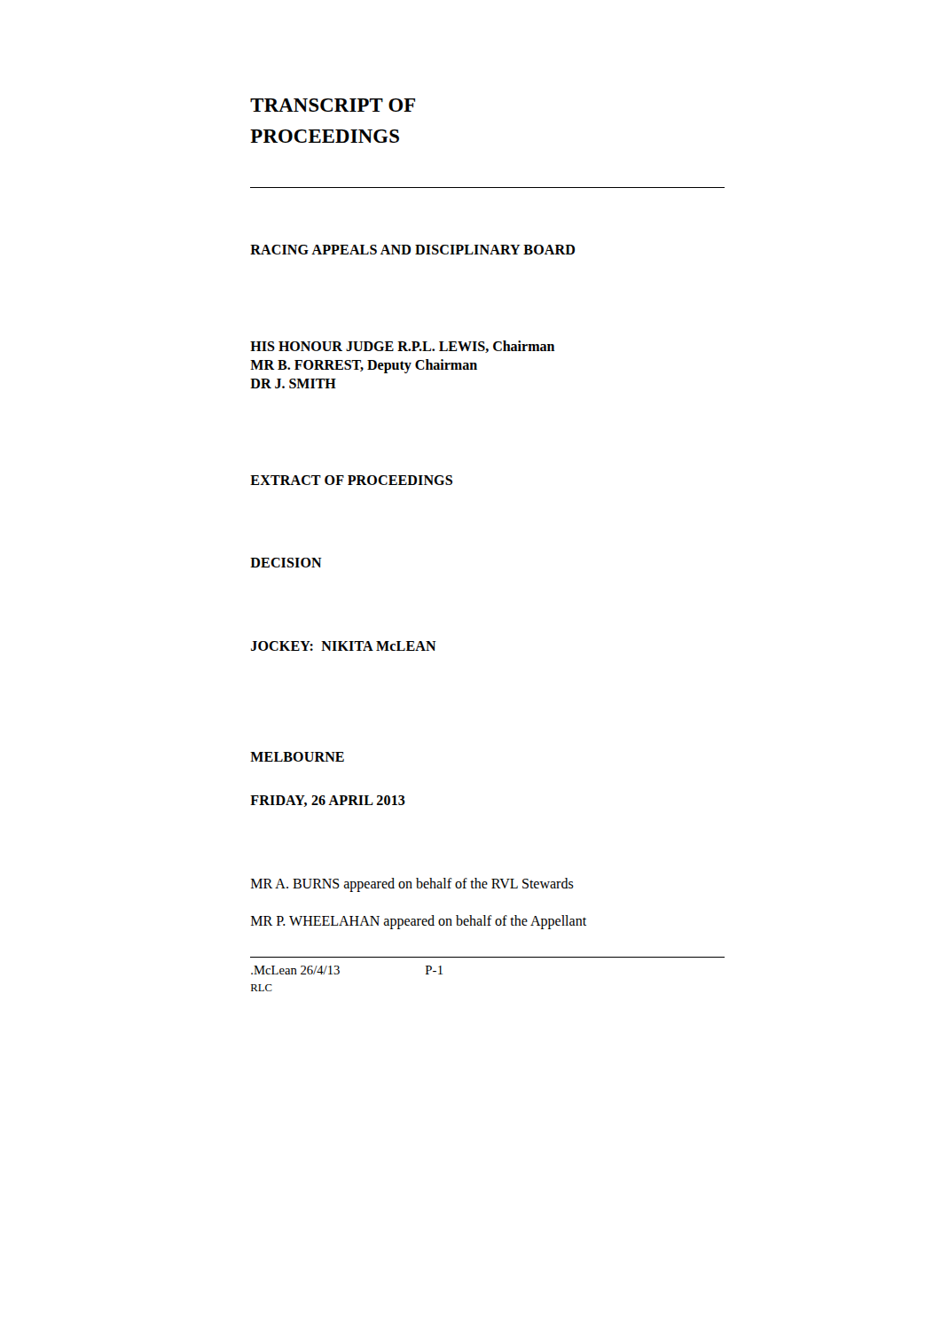TRANSCRIPT OF
PROCEEDINGS
RACING APPEALS AND DISCIPLINARY BOARD
HIS HONOUR JUDGE R.P.L. LEWIS, Chairman
MR B. FORREST, Deputy Chairman
DR J. SMITH
EXTRACT OF PROCEEDINGS
DECISION
JOCKEY: NIKITA McLEAN
MELBOURNE
FRIDAY, 26 APRIL 2013
MR A. BURNS appeared on behalf of the RVL Stewards
MR P. WHEELAHAN appeared on behalf of the Appellant
.McLean 26/4/13 P-1
RLC